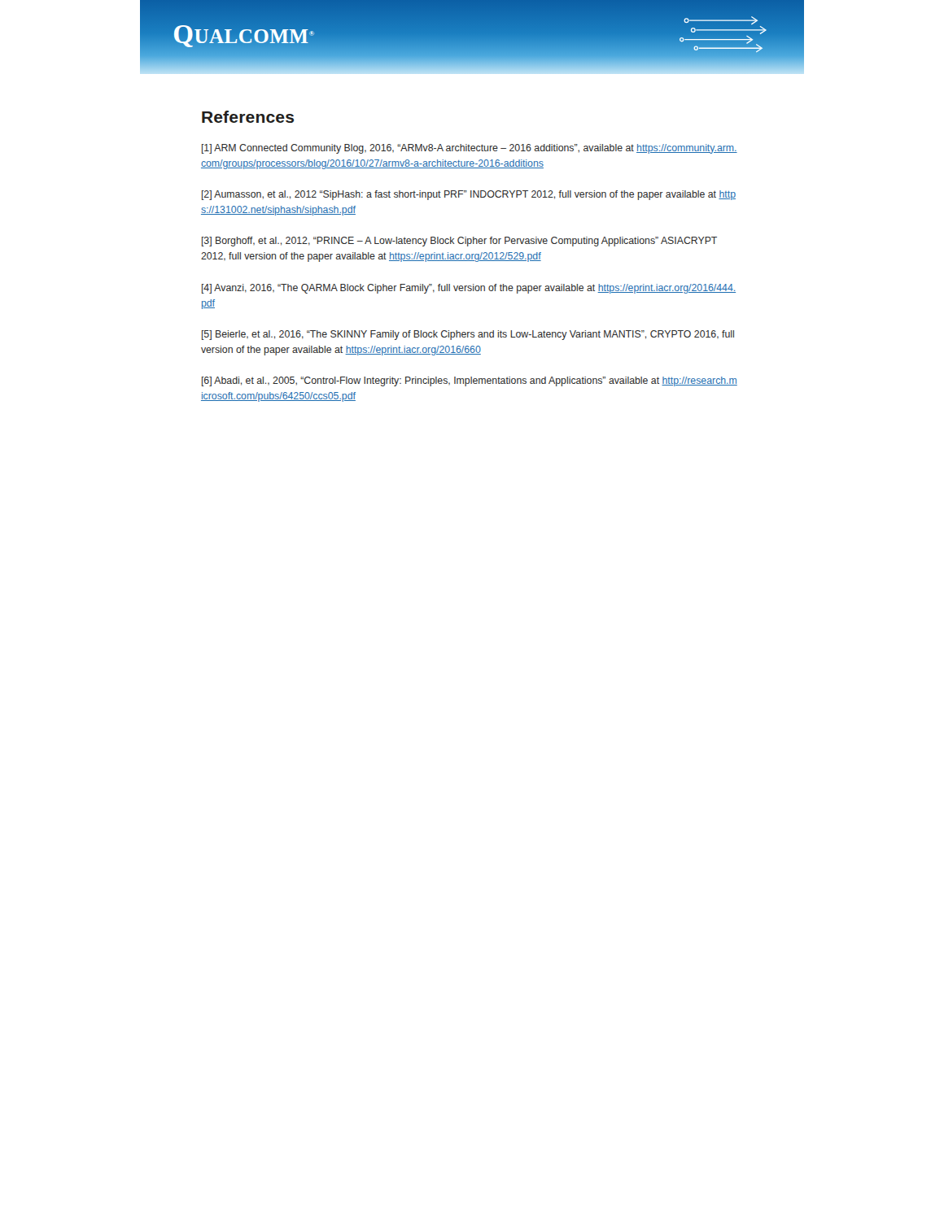QUALCOMM®
References
[1] ARM Connected Community Blog, 2016, “ARMv8-A architecture – 2016 additions”, available at https://community.arm.com/groups/processors/blog/2016/10/27/armv8-a-architecture-2016-additions
[2] Aumasson, et al., 2012 “SipHash: a fast short-input PRF” INDOCRYPT 2012, full version of the paper available at https://131002.net/siphash/siphash.pdf
[3] Borghoff, et al., 2012, “PRINCE – A Low-latency Block Cipher for Pervasive Computing Applications” ASIACRYPT 2012, full version of the paper available at https://eprint.iacr.org/2012/529.pdf
[4] Avanzi, 2016, “The QARMA Block Cipher Family”, full version of the paper available at https://eprint.iacr.org/2016/444.pdf
[5] Beierle, et al., 2016, “The SKINNY Family of Block Ciphers and its Low-Latency Variant MANTIS”, CRYPTO 2016, full version of the paper available at https://eprint.iacr.org/2016/660
[6] Abadi, et al., 2005, “Control-Flow Integrity: Principles, Implementations and Applications” available at http://research.microsoft.com/pubs/64250/ccs05.pdf